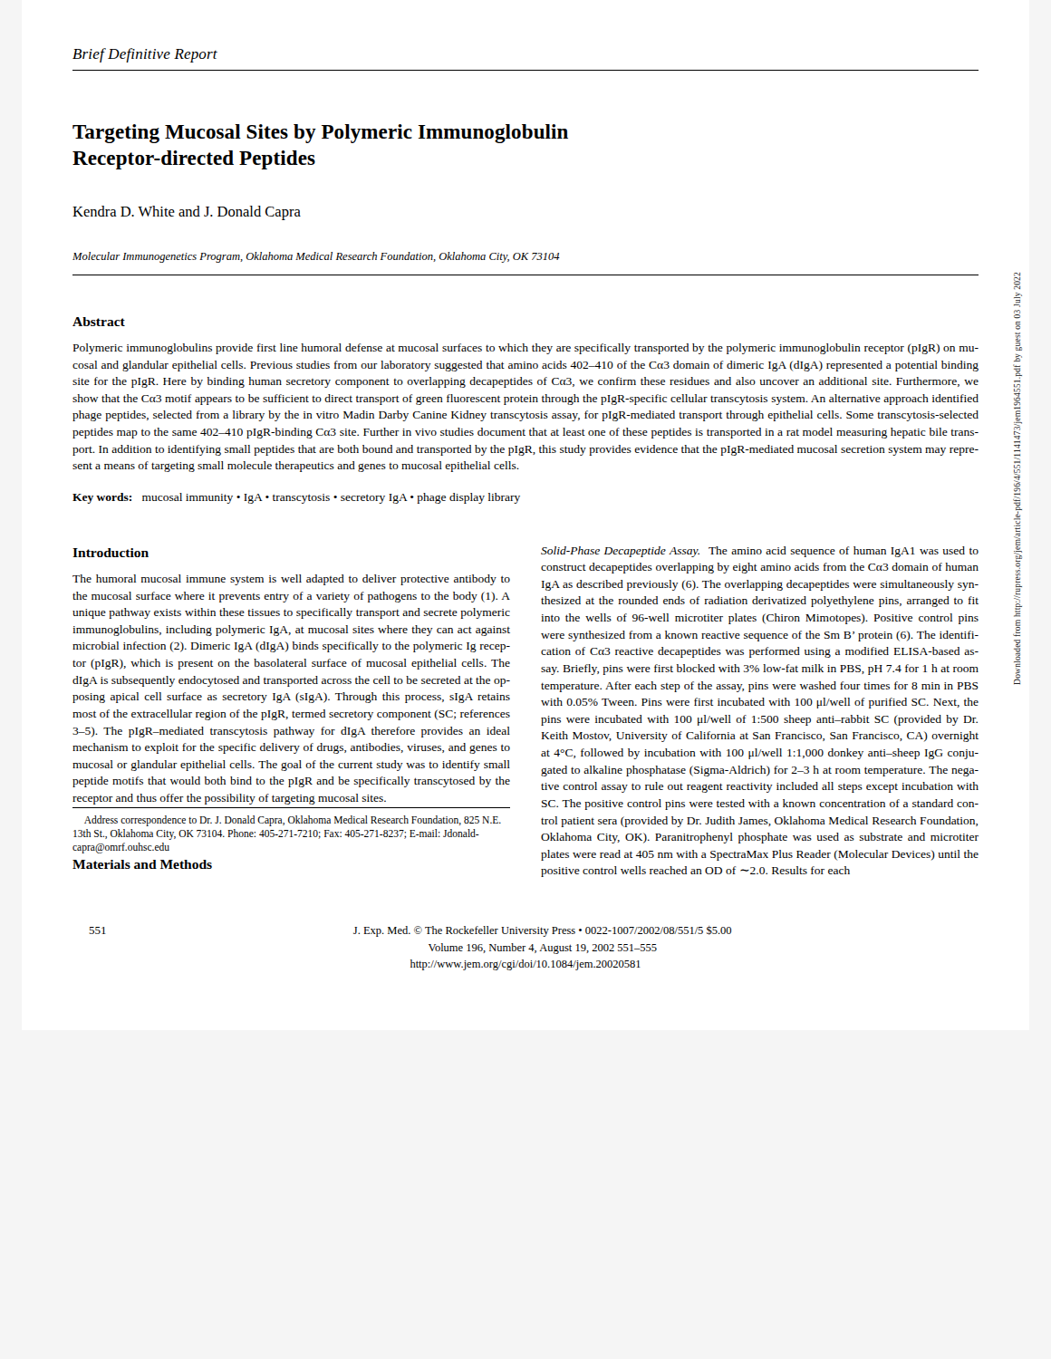Downloaded from http://rupress.org/jem/article-pdf/196/4/551/1141473/jem1964551.pdf by guest on 03 July 2022
Brief Definitive Report
Targeting Mucosal Sites by Polymeric Immunoglobulin
Receptor-directed Peptides
Kendra D. White and J. Donald Capra
Molecular Immunogenetics Program, Oklahoma Medical Research Foundation, Oklahoma City, OK 73104
Abstract
Polymeric immunoglobulins provide first line humoral defense at mucosal surfaces to which they are specifically transported by the polymeric immunoglobulin receptor (pIgR) on mucosal and glandular epithelial cells. Previous studies from our laboratory suggested that amino acids 402–410 of the Cα3 domain of dimeric IgA (dIgA) represented a potential binding site for the pIgR. Here by binding human secretory component to overlapping decapeptides of Cα3, we confirm these residues and also uncover an additional site. Furthermore, we show that the Cα3 motif appears to be sufficient to direct transport of green fluorescent protein through the pIgR-specific cellular transcytosis system. An alternative approach identified phage peptides, selected from a library by the in vitro Madin Darby Canine Kidney transcytosis assay, for pIgR-mediated transport through epithelial cells. Some transcytosis-selected peptides map to the same 402–410 pIgR-binding Cα3 site. Further in vivo studies document that at least one of these peptides is transported in a rat model measuring hepatic bile transport. In addition to identifying small peptides that are both bound and transported by the pIgR, this study provides evidence that the pIgR-mediated mucosal secretion system may represent a means of targeting small molecule therapeutics and genes to mucosal epithelial cells.
Key words: mucosal immunity • IgA • transcytosis • secretory IgA • phage display library
Introduction
The humoral mucosal immune system is well adapted to deliver protective antibody to the mucosal surface where it prevents entry of a variety of pathogens to the body (1). A unique pathway exists within these tissues to specifically transport and secrete polymeric immunoglobulins, including polymeric IgA, at mucosal sites where they can act against microbial infection (2). Dimeric IgA (dIgA) binds specifically to the polymeric Ig receptor (pIgR), which is present on the basolateral surface of mucosal epithelial cells. The dIgA is subsequently endocytosed and transported across the cell to be secreted at the opposing apical cell surface as secretory IgA (sIgA). Through this process, sIgA retains most of the extracellular region of the pIgR, termed secretory component (SC; references 3–5). The pIgR–mediated transcytosis pathway for dIgA therefore provides an ideal mechanism to exploit for the specific delivery of drugs, antibodies, viruses, and genes to mucosal or glandular epithelial cells. The goal of the current study was to identify small peptide motifs that would both bind to the pIgR and be specifically transcytosed by the receptor and thus offer the possibility of targeting mucosal sites.
Address correspondence to Dr. J. Donald Capra, Oklahoma Medical Research Foundation, 825 N.E. 13th St., Oklahoma City, OK 73104. Phone: 405-271-7210; Fax: 405-271-8237; E-mail: Jdonald-capra@omrf.ouhsc.edu
Materials and Methods
Solid-Phase Decapeptide Assay. The amino acid sequence of human IgA1 was used to construct decapeptides overlapping by eight amino acids from the Cα3 domain of human IgA as described previously (6). The overlapping decapeptides were simultaneously synthesized at the rounded ends of radiation derivatized polyethylene pins, arranged to fit into the wells of 96-well microtiter plates (Chiron Mimotopes). Positive control pins were synthesized from a known reactive sequence of the Sm B’ protein (6). The identification of Cα3 reactive decapeptides was performed using a modified ELISA-based assay. Briefly, pins were first blocked with 3% low-fat milk in PBS, pH 7.4 for 1 h at room temperature. After each step of the assay, pins were washed four times for 8 min in PBS with 0.05% Tween. Pins were first incubated with 100 μl/well of purified SC. Next, the pins were incubated with 100 μl/well of 1:500 sheep anti–rabbit SC (provided by Dr. Keith Mostov, University of California at San Francisco, San Francisco, CA) overnight at 4°C, followed by incubation with 100 μl/well 1:1,000 donkey anti–sheep IgG conjugated to alkaline phosphatase (Sigma-Aldrich) for 2–3 h at room temperature. The negative control assay to rule out reagent reactivity included all steps except incubation with SC. The positive control pins were tested with a known concentration of a standard control patient sera (provided by Dr. Judith James, Oklahoma Medical Research Foundation, Oklahoma City, OK). Paranitrophenyl phosphate was used as substrate and microtiter plates were read at 405 nm with a SpectraMax Plus Reader (Molecular Devices) until the positive control wells reached an OD of ∼2.0. Results for each
551 J. Exp. Med. © The Rockefeller University Press • 0022-1007/2002/08/551/5 $5.00
Volume 196, Number 4, August 19, 2002 551–555
http://www.jem.org/cgi/doi/10.1084/jem.20020581